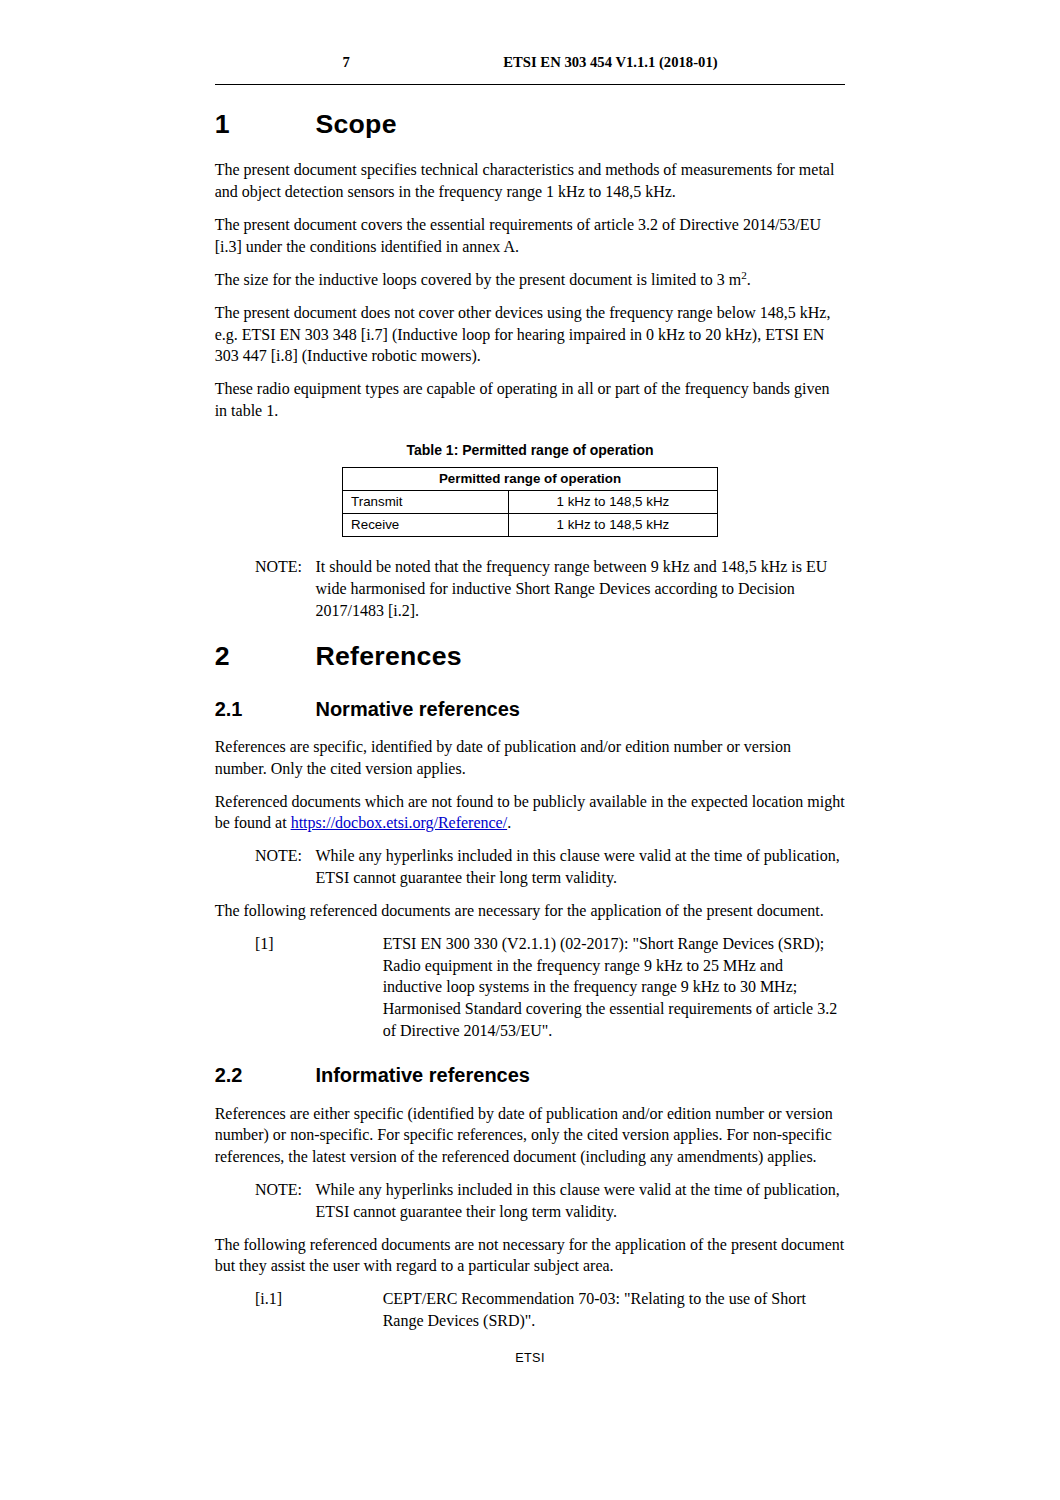7 ETSI EN 303 454 V1.1.1 (2018-01)
1 Scope
The present document specifies technical characteristics and methods of measurements for metal and object detection sensors in the frequency range 1 kHz to 148,5 kHz.
The present document covers the essential requirements of article 3.2 of Directive 2014/53/EU [i.3] under the conditions identified in annex A.
The size for the inductive loops covered by the present document is limited to 3 m2.
The present document does not cover other devices using the frequency range below 148,5 kHz, e.g. ETSI EN 303 348 [i.7] (Inductive loop for hearing impaired in 0 kHz to 20 kHz), ETSI EN 303 447 [i.8] (Inductive robotic mowers).
These radio equipment types are capable of operating in all or part of the frequency bands given in table 1.
Table 1: Permitted range of operation
| Permitted range of operation |
| --- |
| Transmit | 1 kHz to 148,5 kHz |
| Receive | 1 kHz to 148,5 kHz |
NOTE: It should be noted that the frequency range between 9 kHz and 148,5 kHz is EU wide harmonised for inductive Short Range Devices according to Decision 2017/1483 [i.2].
2 References
2.1 Normative references
References are specific, identified by date of publication and/or edition number or version number. Only the cited version applies.
Referenced documents which are not found to be publicly available in the expected location might be found at https://docbox.etsi.org/Reference/.
NOTE: While any hyperlinks included in this clause were valid at the time of publication, ETSI cannot guarantee their long term validity.
The following referenced documents are necessary for the application of the present document.
[1] ETSI EN 300 330 (V2.1.1) (02-2017): "Short Range Devices (SRD); Radio equipment in the frequency range 9 kHz to 25 MHz and inductive loop systems in the frequency range 9 kHz to 30 MHz; Harmonised Standard covering the essential requirements of article 3.2 of Directive 2014/53/EU".
2.2 Informative references
References are either specific (identified by date of publication and/or edition number or version number) or non-specific. For specific references, only the cited version applies. For non-specific references, the latest version of the referenced document (including any amendments) applies.
NOTE: While any hyperlinks included in this clause were valid at the time of publication, ETSI cannot guarantee their long term validity.
The following referenced documents are not necessary for the application of the present document but they assist the user with regard to a particular subject area.
[i.1] CEPT/ERC Recommendation 70-03: "Relating to the use of Short Range Devices (SRD)".
ETSI